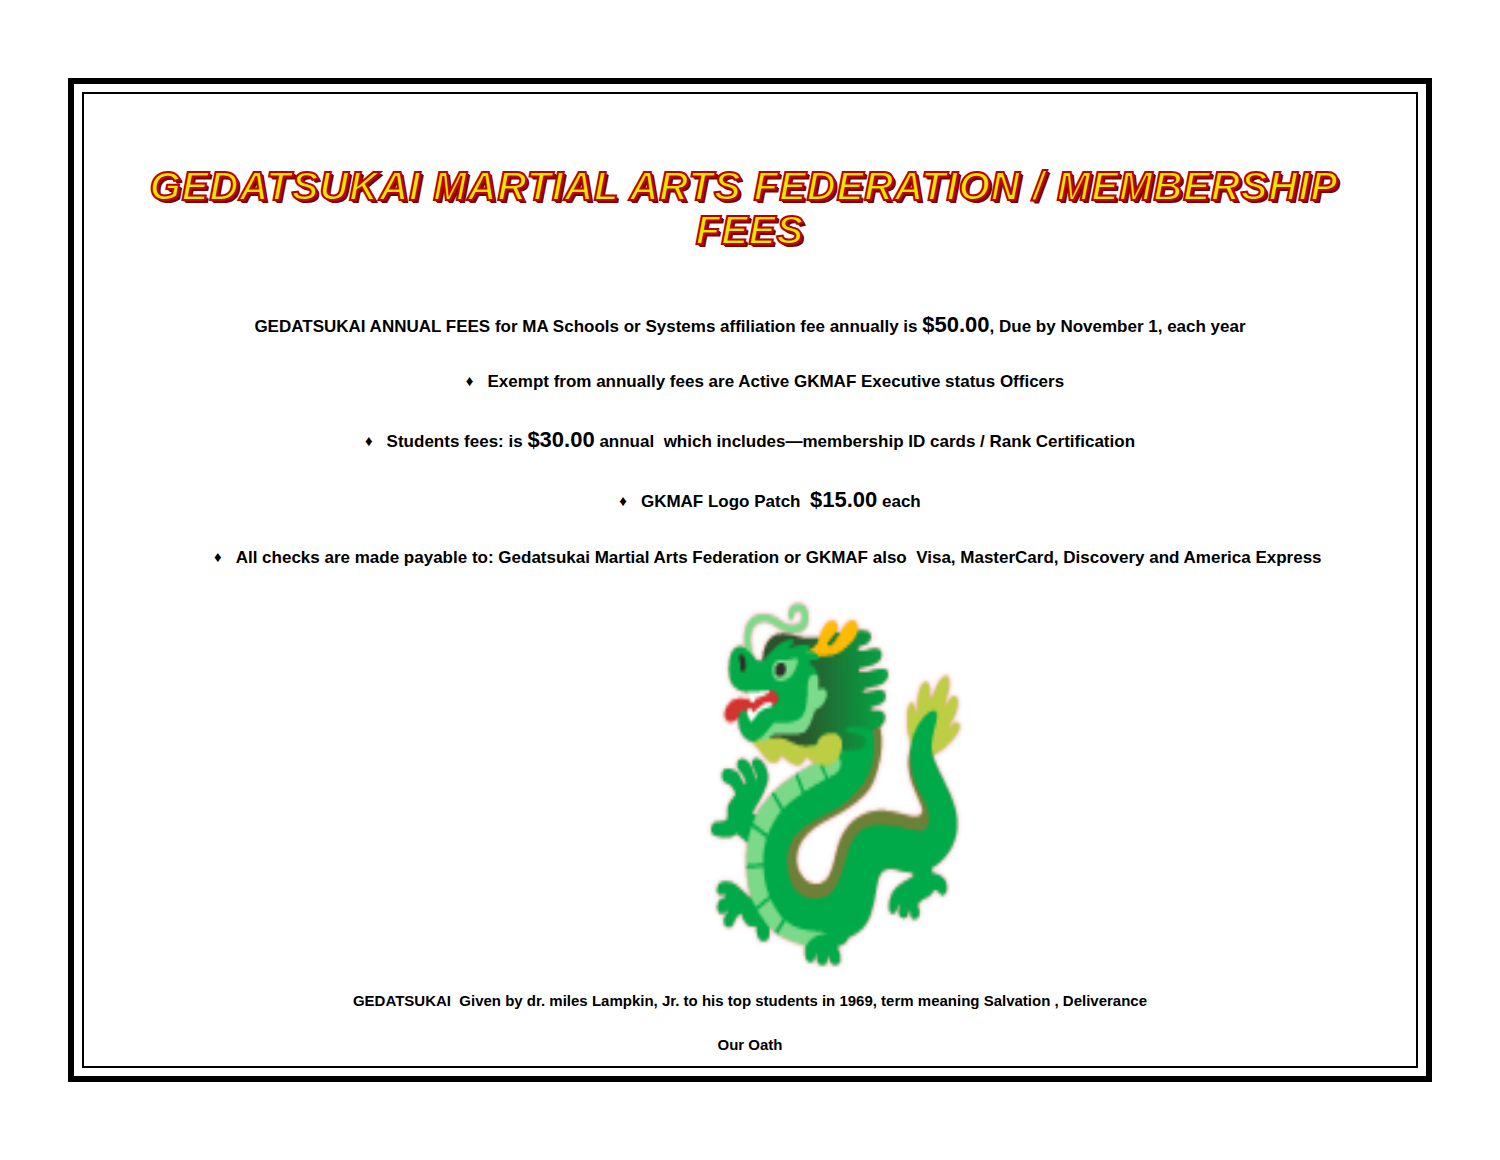Gedatsukai Martial Arts Federation / Membership Fees
GEDATSUKAI ANNUAL FEES for MA Schools or Systems affiliation fee annually is $50.00, Due by November 1, each year
♦Exempt from annually fees are Active GKMAF Executive status Officers
♦Students fees: is $30.00 annual which includes—membership ID cards / Rank Certification
♦GKMAF Logo Patch $15.00 each
♦All checks are made payable to: Gedatsukai Martial Arts Federation or GKMAF also Visa, MasterCard, Discovery and America Express
🐉
GEDATSUKAI Given by dr. miles Lampkin, Jr. to his top students in 1969, term meaning Salvation , Deliverance
Our Oath
We train our hearts and bodies for a firm, unshaken Spirits
We will follow our Almighty Creator and never forget the true virtue of humility...Oss!